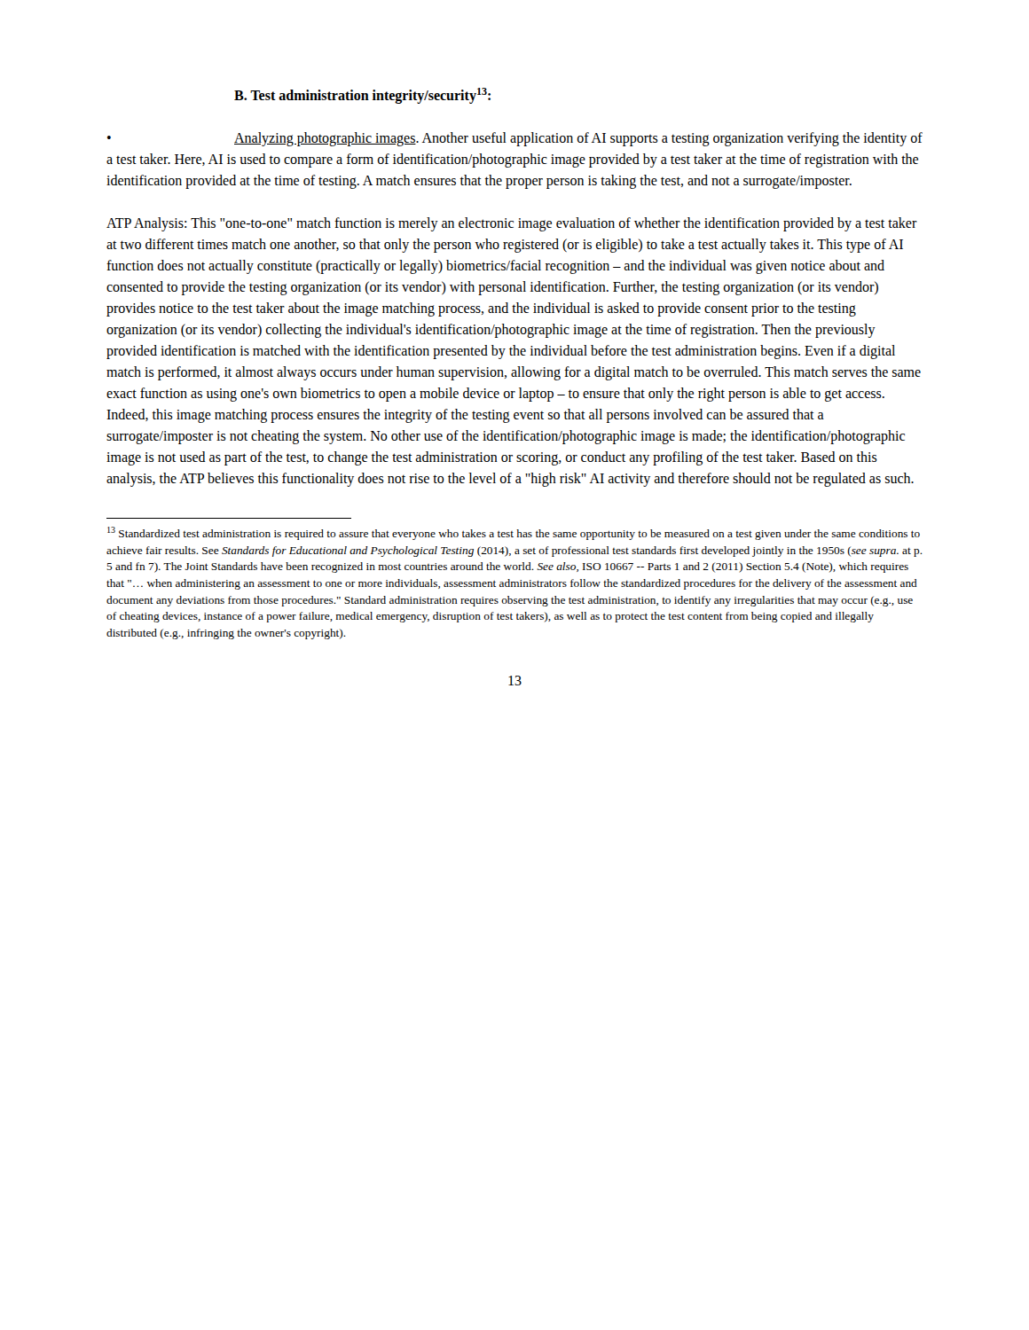B. Test administration integrity/security13:
•Analyzing photographic images. Another useful application of AI supports a testing organization verifying the identity of a test taker. Here, AI is used to compare a form of identification/photographic image provided by a test taker at the time of registration with the identification provided at the time of testing. A match ensures that the proper person is taking the test, and not a surrogate/imposter.
ATP Analysis: This "one-to-one" match function is merely an electronic image evaluation of whether the identification provided by a test taker at two different times match one another, so that only the person who registered (or is eligible) to take a test actually takes it. This type of AI function does not actually constitute (practically or legally) biometrics/facial recognition – and the individual was given notice about and consented to provide the testing organization (or its vendor) with personal identification. Further, the testing organization (or its vendor) provides notice to the test taker about the image matching process, and the individual is asked to provide consent prior to the testing organization (or its vendor) collecting the individual's identification/photographic image at the time of registration. Then the previously provided identification is matched with the identification presented by the individual before the test administration begins. Even if a digital match is performed, it almost always occurs under human supervision, allowing for a digital match to be overruled. This match serves the same exact function as using one's own biometrics to open a mobile device or laptop – to ensure that only the right person is able to get access. Indeed, this image matching process ensures the integrity of the testing event so that all persons involved can be assured that a surrogate/imposter is not cheating the system. No other use of the identification/photographic image is made; the identification/photographic image is not used as part of the test, to change the test administration or scoring, or conduct any profiling of the test taker. Based on this analysis, the ATP believes this functionality does not rise to the level of a "high risk" AI activity and therefore should not be regulated as such.
13 Standardized test administration is required to assure that everyone who takes a test has the same opportunity to be measured on a test given under the same conditions to achieve fair results. See Standards for Educational and Psychological Testing (2014), a set of professional test standards first developed jointly in the 1950s (see supra. at p. 5 and fn 7). The Joint Standards have been recognized in most countries around the world. See also, ISO 10667 -- Parts 1 and 2 (2011) Section 5.4 (Note), which requires that "… when administering an assessment to one or more individuals, assessment administrators follow the standardized procedures for the delivery of the assessment and document any deviations from those procedures." Standard administration requires observing the test administration, to identify any irregularities that may occur (e.g., use of cheating devices, instance of a power failure, medical emergency, disruption of test takers), as well as to protect the test content from being copied and illegally distributed (e.g., infringing the owner's copyright).
13